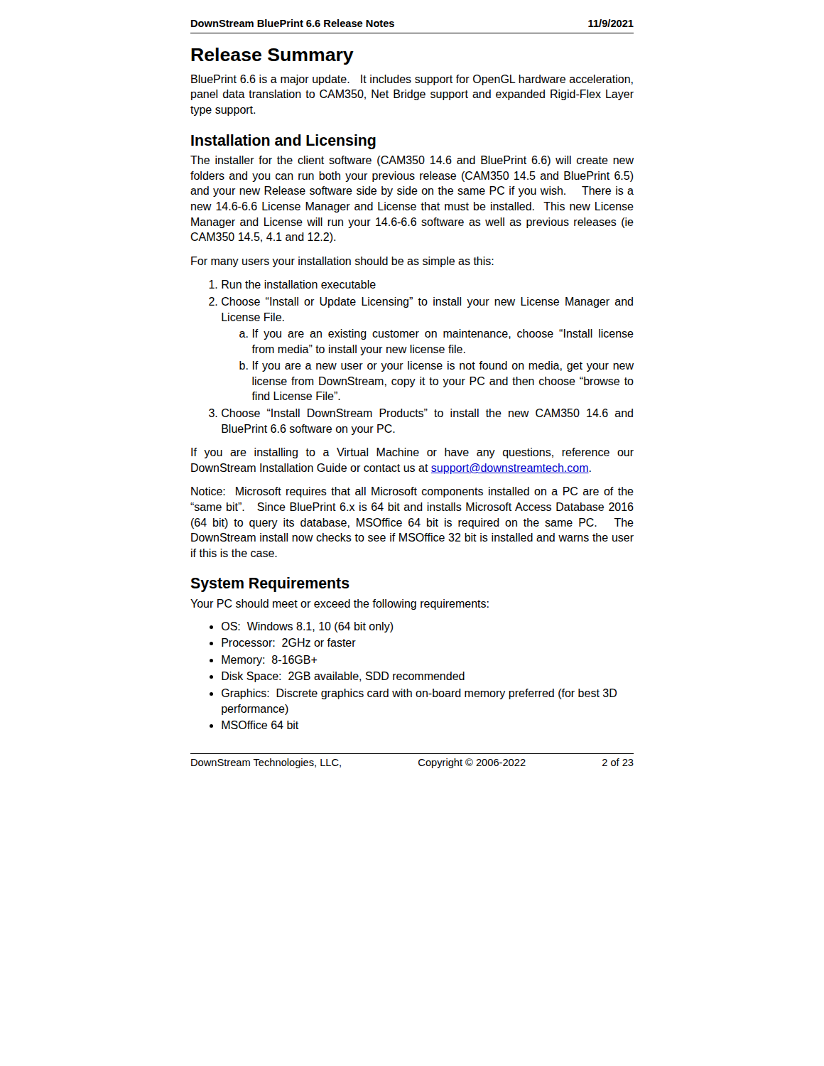DownStream BluePrint 6.6 Release Notes 11/9/2021
Release Summary
BluePrint 6.6 is a major update. It includes support for OpenGL hardware acceleration, panel data translation to CAM350, Net Bridge support and expanded Rigid-Flex Layer type support.
Installation and Licensing
The installer for the client software (CAM350 14.6 and BluePrint 6.6) will create new folders and you can run both your previous release (CAM350 14.5 and BluePrint 6.5) and your new Release software side by side on the same PC if you wish. There is a new 14.6-6.6 License Manager and License that must be installed. This new License Manager and License will run your 14.6-6.6 software as well as previous releases (ie CAM350 14.5, 4.1 and 12.2).
For many users your installation should be as simple as this:
Run the installation executable
Choose “Install or Update Licensing” to install your new License Manager and License File.
If you are an existing customer on maintenance, choose “Install license from media” to install your new license file.
If you are a new user or your license is not found on media, get your new license from DownStream, copy it to your PC and then choose “browse to find License File”.
Choose “Install DownStream Products” to install the new CAM350 14.6 and BluePrint 6.6 software on your PC.
If you are installing to a Virtual Machine or have any questions, reference our DownStream Installation Guide or contact us at support@downstreamtech.com.
Notice: Microsoft requires that all Microsoft components installed on a PC are of the “same bit”. Since BluePrint 6.x is 64 bit and installs Microsoft Access Database 2016 (64 bit) to query its database, MSOffice 64 bit is required on the same PC. The DownStream install now checks to see if MSOffice 32 bit is installed and warns the user if this is the case.
System Requirements
Your PC should meet or exceed the following requirements:
OS: Windows 8.1, 10 (64 bit only)
Processor: 2GHz or faster
Memory: 8-16GB+
Disk Space: 2GB available, SDD recommended
Graphics: Discrete graphics card with on-board memory preferred (for best 3D performance)
MSOffice 64 bit
DownStream Technologies, LLC, Copyright © 2006-2022 2 of 23